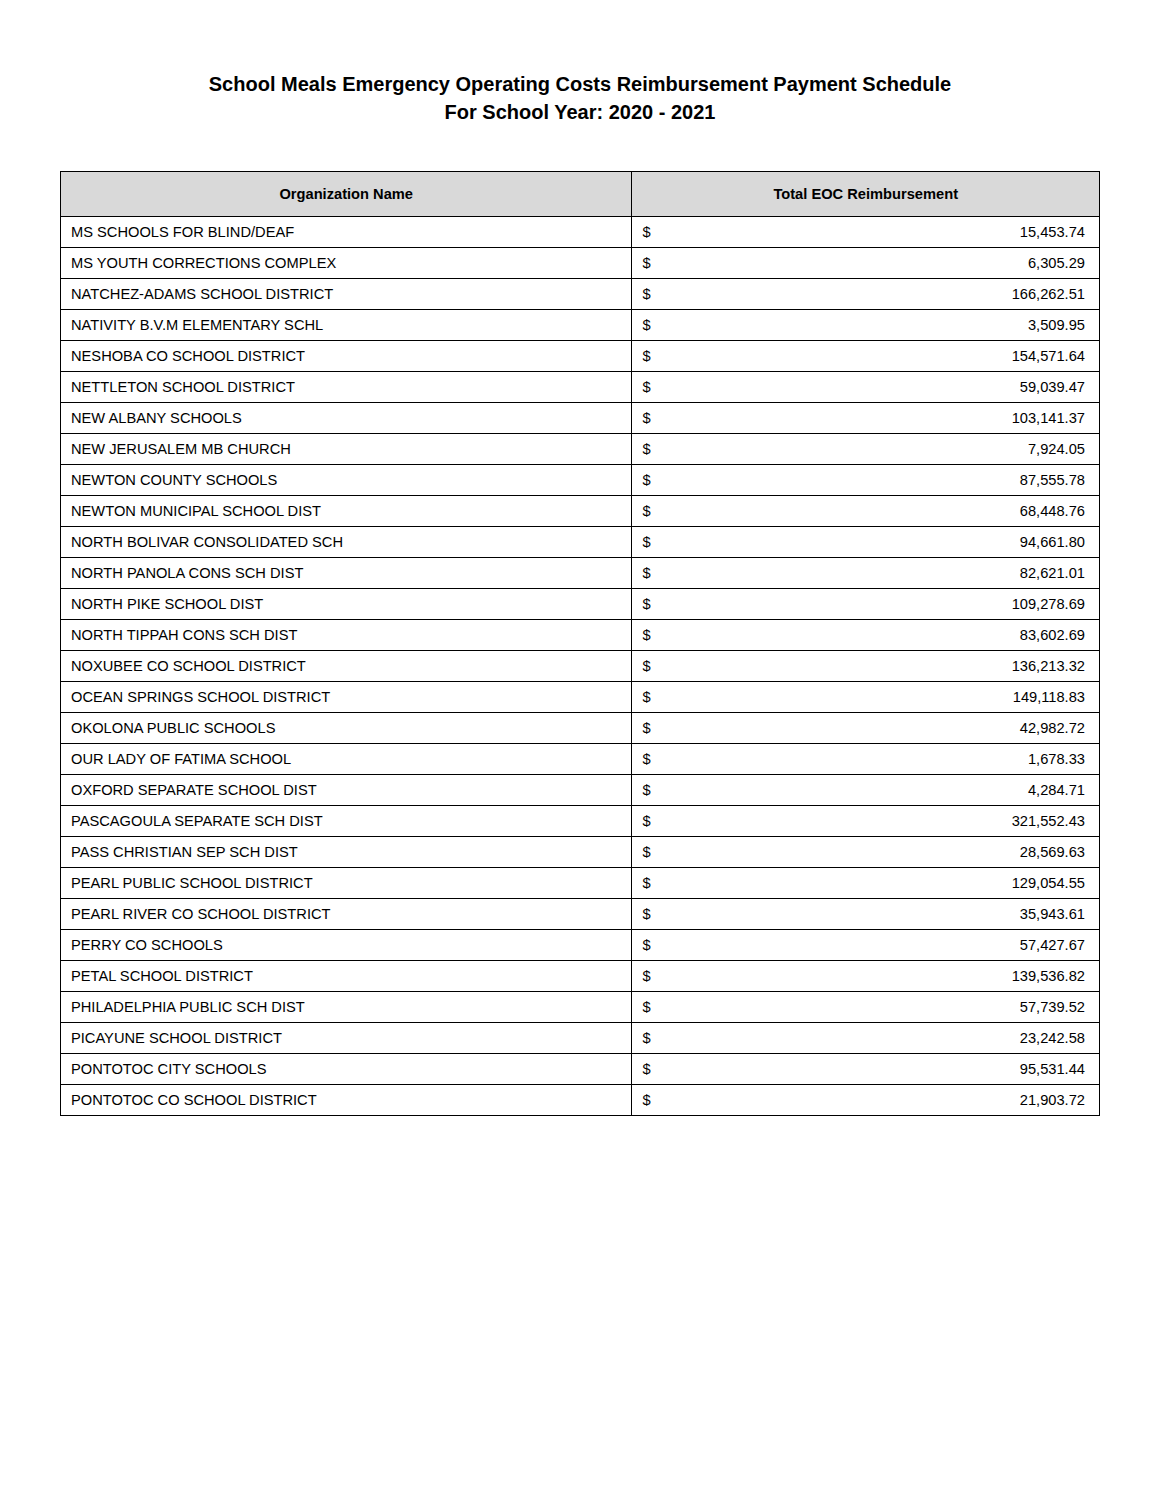School Meals Emergency Operating Costs Reimbursement Payment Schedule
For School Year: 2020 - 2021
| Organization Name | Total EOC Reimbursement |
| --- | --- |
| MS SCHOOLS FOR BLIND/DEAF | $ 15,453.74 |
| MS YOUTH CORRECTIONS COMPLEX | $ 6,305.29 |
| NATCHEZ-ADAMS SCHOOL DISTRICT | $ 166,262.51 |
| NATIVITY B.V.M ELEMENTARY SCHL | $ 3,509.95 |
| NESHOBA CO SCHOOL DISTRICT | $ 154,571.64 |
| NETTLETON SCHOOL DISTRICT | $ 59,039.47 |
| NEW ALBANY SCHOOLS | $ 103,141.37 |
| NEW JERUSALEM MB CHURCH | $ 7,924.05 |
| NEWTON COUNTY SCHOOLS | $ 87,555.78 |
| NEWTON MUNICIPAL SCHOOL DIST | $ 68,448.76 |
| NORTH BOLIVAR CONSOLIDATED SCH | $ 94,661.80 |
| NORTH PANOLA CONS SCH DIST | $ 82,621.01 |
| NORTH PIKE SCHOOL DIST | $ 109,278.69 |
| NORTH TIPPAH CONS SCH DIST | $ 83,602.69 |
| NOXUBEE CO SCHOOL DISTRICT | $ 136,213.32 |
| OCEAN SPRINGS SCHOOL DISTRICT | $ 149,118.83 |
| OKOLONA PUBLIC SCHOOLS | $ 42,982.72 |
| OUR LADY OF FATIMA SCHOOL | $ 1,678.33 |
| OXFORD SEPARATE SCHOOL DIST | $ 4,284.71 |
| PASCAGOULA SEPARATE SCH DIST | $ 321,552.43 |
| PASS CHRISTIAN SEP SCH DIST | $ 28,569.63 |
| PEARL PUBLIC SCHOOL DISTRICT | $ 129,054.55 |
| PEARL RIVER CO SCHOOL DISTRICT | $ 35,943.61 |
| PERRY CO SCHOOLS | $ 57,427.67 |
| PETAL SCHOOL DISTRICT | $ 139,536.82 |
| PHILADELPHIA PUBLIC SCH DIST | $ 57,739.52 |
| PICAYUNE SCHOOL DISTRICT | $ 23,242.58 |
| PONTOTOC CITY SCHOOLS | $ 95,531.44 |
| PONTOTOC CO SCHOOL DISTRICT | $ 21,903.72 |